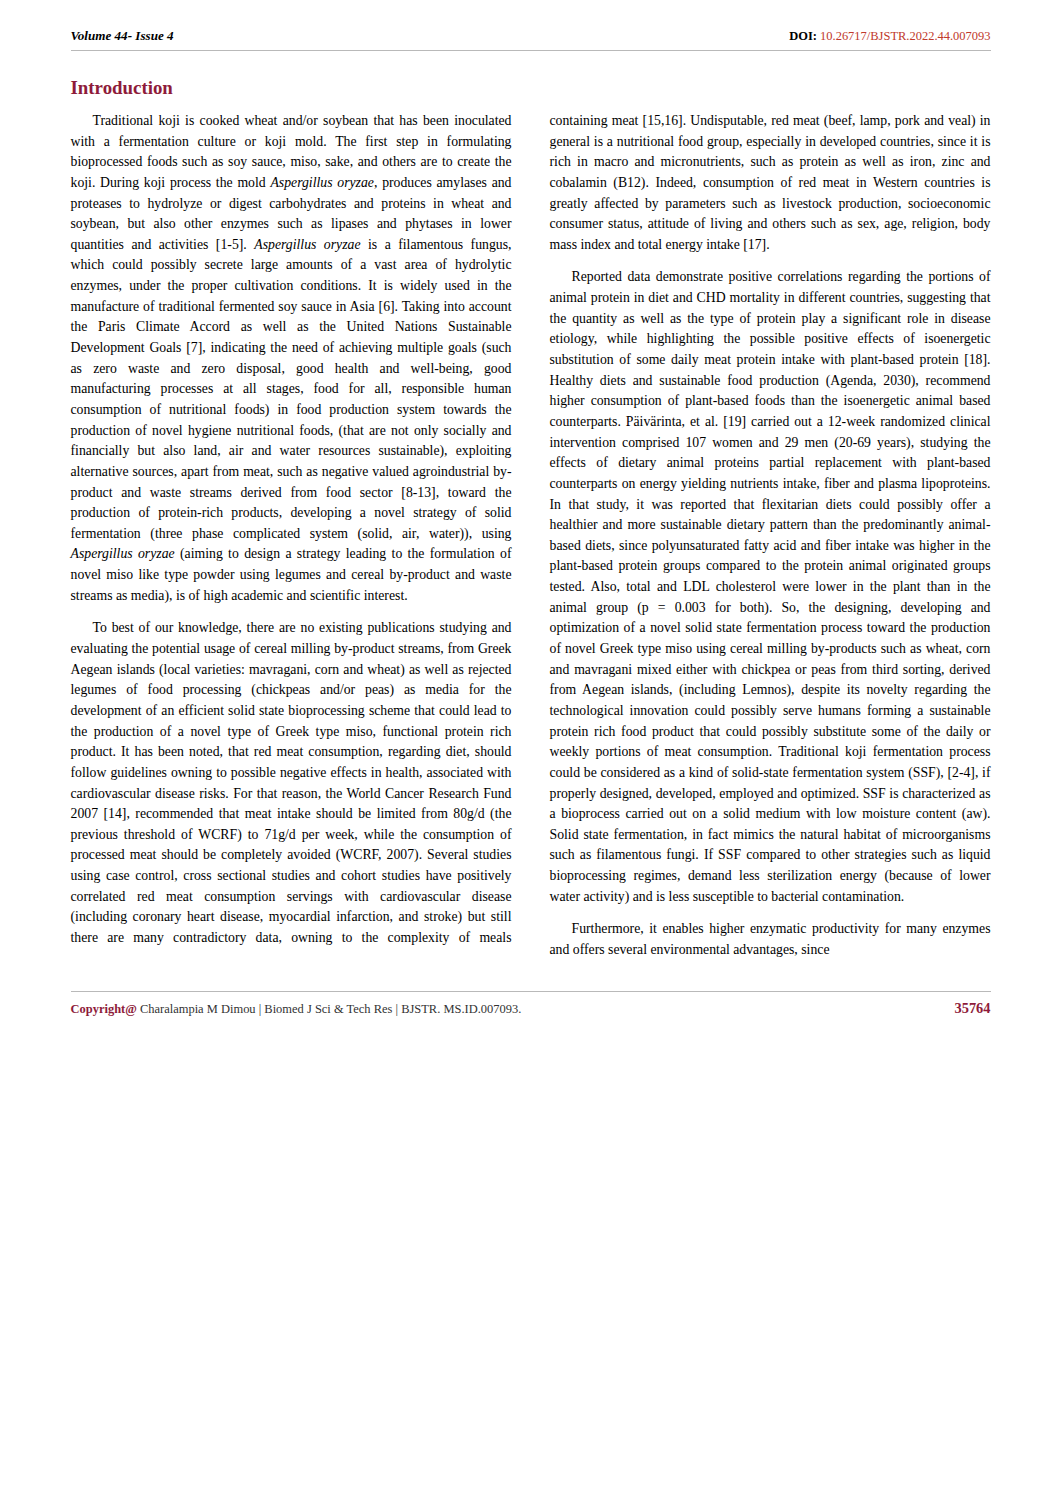Volume 44- Issue 4
DOI: 10.26717/BJSTR.2022.44.007093
Introduction
Traditional koji is cooked wheat and/or soybean that has been inoculated with a fermentation culture or koji mold. The first step in formulating bioprocessed foods such as soy sauce, miso, sake, and others are to create the koji. During koji process the mold Aspergillus oryzae, produces amylases and proteases to hydrolyze or digest carbohydrates and proteins in wheat and soybean, but also other enzymes such as lipases and phytases in lower quantities and activities [1-5]. Aspergillus oryzae is a filamentous fungus, which could possibly secrete large amounts of a vast area of hydrolytic enzymes, under the proper cultivation conditions. It is widely used in the manufacture of traditional fermented soy sauce in Asia [6]. Taking into account the Paris Climate Accord as well as the United Nations Sustainable Development Goals [7], indicating the need of achieving multiple goals (such as zero waste and zero disposal, good health and well-being, good manufacturing processes at all stages, food for all, responsible human consumption of nutritional foods) in food production system towards the production of novel hygiene nutritional foods, (that are not only socially and financially but also land, air and water resources sustainable), exploiting alternative sources, apart from meat, such as negative valued agroindustrial by-product and waste streams derived from food sector [8-13], toward the production of protein-rich products, developing a novel strategy of solid fermentation (three phase complicated system (solid, air, water)), using Aspergillus oryzae (aiming to design a strategy leading to the formulation of novel miso like type powder using legumes and cereal by-product and waste streams as media), is of high academic and scientific interest.
To best of our knowledge, there are no existing publications studying and evaluating the potential usage of cereal milling by-product streams, from Greek Aegean islands (local varieties: mavragani, corn and wheat) as well as rejected legumes of food processing (chickpeas and/or peas) as media for the development of an efficient solid state bioprocessing scheme that could lead to the production of a novel type of Greek type miso, functional protein rich product. It has been noted, that red meat consumption, regarding diet, should follow guidelines owning to possible negative effects in health, associated with cardiovascular disease risks. For that reason, the World Cancer Research Fund 2007 [14], recommended that meat intake should be limited from 80g/d (the previous threshold of WCRF) to 71g/d per week, while the consumption of processed meat should be completely avoided (WCRF, 2007). Several studies using case control, cross sectional studies and cohort studies have positively correlated red meat consumption servings with cardiovascular disease (including coronary heart disease, myocardial infarction, and stroke) but still there are many contradictory data, owning to the complexity of meals containing meat [15,16]. Undisputable, red meat (beef, lamp, pork and veal) in general is a nutritional food group, especially in developed countries, since it is rich in macro and micronutrients, such as protein as well as iron, zinc and cobalamin (B12). Indeed, consumption of red meat in Western countries is greatly affected by parameters such as livestock production, socioeconomic consumer status, attitude of living and others such as sex, age, religion, body mass index and total energy intake [17].
Reported data demonstrate positive correlations regarding the portions of animal protein in diet and CHD mortality in different countries, suggesting that the quantity as well as the type of protein play a significant role in disease etiology, while highlighting the possible positive effects of isoenergetic substitution of some daily meat protein intake with plant-based protein [18]. Healthy diets and sustainable food production (Agenda, 2030), recommend higher consumption of plant-based foods than the isoenergetic animal based counterparts. Päivärinta, et al. [19] carried out a 12-week randomized clinical intervention comprised 107 women and 29 men (20-69 years), studying the effects of dietary animal proteins partial replacement with plant-based counterparts on energy yielding nutrients intake, fiber and plasma lipoproteins. In that study, it was reported that flexitarian diets could possibly offer a healthier and more sustainable dietary pattern than the predominantly animal-based diets, since polyunsaturated fatty acid and fiber intake was higher in the plant-based protein groups compared to the protein animal originated groups tested. Also, total and LDL cholesterol were lower in the plant than in the animal group (p = 0.003 for both). So, the designing, developing and optimization of a novel solid state fermentation process toward the production of novel Greek type miso using cereal milling by-products such as wheat, corn and mavragani mixed either with chickpea or peas from third sorting, derived from Aegean islands, (including Lemnos), despite its novelty regarding the technological innovation could possibly serve humans forming a sustainable protein rich food product that could possibly substitute some of the daily or weekly portions of meat consumption. Traditional koji fermentation process could be considered as a kind of solid-state fermentation system (SSF), [2-4], if properly designed, developed, employed and optimized. SSF is characterized as a bioprocess carried out on a solid medium with low moisture content (aw). Solid state fermentation, in fact mimics the natural habitat of microorganisms such as filamentous fungi. If SSF compared to other strategies such as liquid bioprocessing regimes, demand less sterilization energy (because of lower water activity) and is less susceptible to bacterial contamination.
Furthermore, it enables higher enzymatic productivity for many enzymes and offers several environmental advantages, since
Copyright@ Charalampia M Dimou | Biomed J Sci & Tech Res | BJSTR. MS.ID.007093.
35764